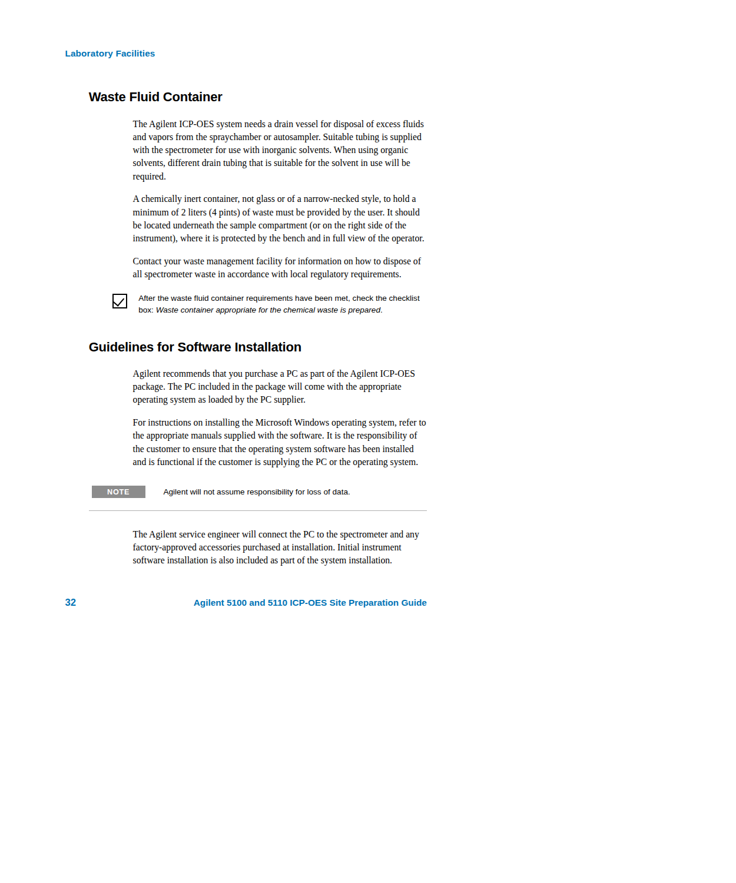Laboratory Facilities
Waste Fluid Container
The Agilent ICP-OES system needs a drain vessel for disposal of excess fluids and vapors from the spraychamber or autosampler. Suitable tubing is supplied with the spectrometer for use with inorganic solvents. When using organic solvents, different drain tubing that is suitable for the solvent in use will be required.
A chemically inert container, not glass or of a narrow-necked style, to hold a minimum of 2 liters (4 pints) of waste must be provided by the user. It should be located underneath the sample compartment (or on the right side of the instrument), where it is protected by the bench and in full view of the operator.
Contact your waste management facility for information on how to dispose of all spectrometer waste in accordance with local regulatory requirements.
After the waste fluid container requirements have been met, check the checklist box: Waste container appropriate for the chemical waste is prepared.
Guidelines for Software Installation
Agilent recommends that you purchase a PC as part of the Agilent ICP-OES package. The PC included in the package will come with the appropriate operating system as loaded by the PC supplier.
For instructions on installing the Microsoft Windows operating system, refer to the appropriate manuals supplied with the software. It is the responsibility of the customer to ensure that the operating system software has been installed and is functional if the customer is supplying the PC or the operating system.
NOTE
Agilent will not assume responsibility for loss of data.
The Agilent service engineer will connect the PC to the spectrometer and any factory-approved accessories purchased at installation. Initial instrument software installation is also included as part of the system installation.
32
Agilent 5100 and 5110 ICP-OES Site Preparation Guide